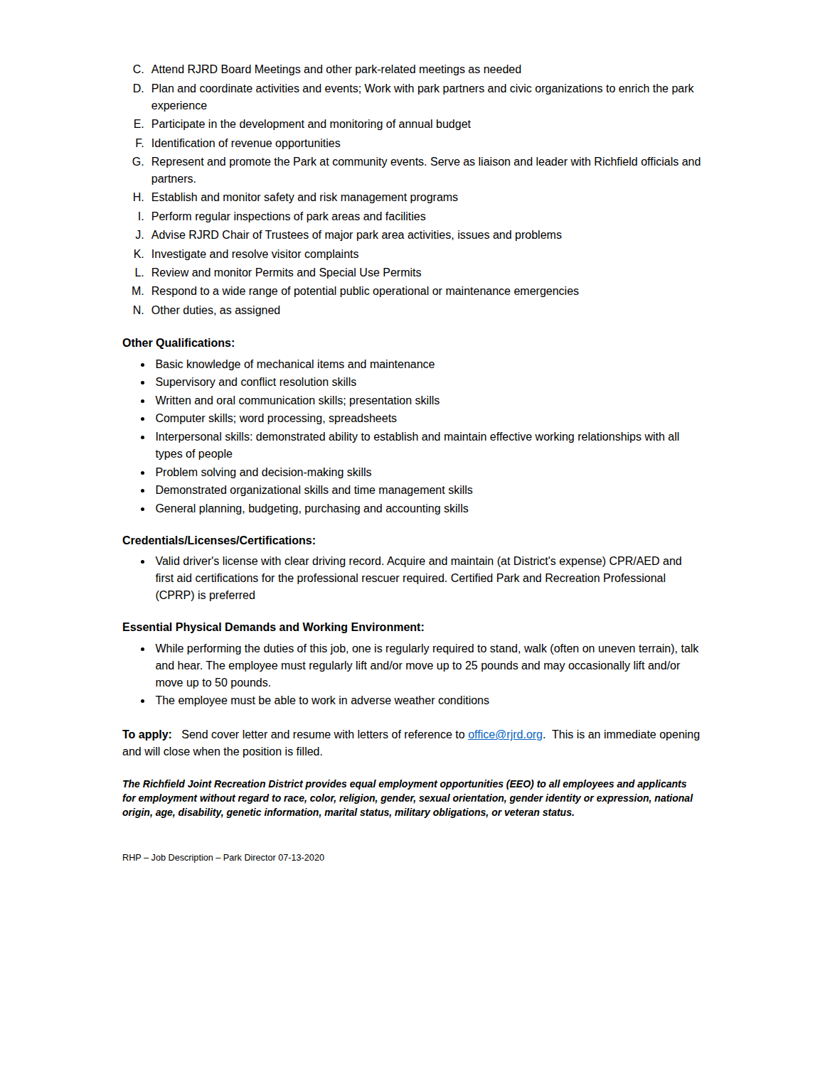Attend RJRD Board Meetings and other park-related meetings as needed
Plan and coordinate activities and events; Work with park partners and civic organizations to enrich the park experience
Participate in the development and monitoring of annual budget
Identification of revenue opportunities
Represent and promote the Park at community events. Serve as liaison and leader with Richfield officials and partners.
Establish and monitor safety and risk management programs
Perform regular inspections of park areas and facilities
Advise RJRD Chair of Trustees of major park area activities, issues and problems
Investigate and resolve visitor complaints
Review and monitor Permits and Special Use Permits
Respond to a wide range of potential public operational or maintenance emergencies
Other duties, as assigned
Other Qualifications:
Basic knowledge of mechanical items and maintenance
Supervisory and conflict resolution skills
Written and oral communication skills; presentation skills
Computer skills; word processing, spreadsheets
Interpersonal skills: demonstrated ability to establish and maintain effective working relationships with all types of people
Problem solving and decision-making skills
Demonstrated organizational skills and time management skills
General planning, budgeting, purchasing and accounting skills
Credentials/Licenses/Certifications:
Valid driver's license with clear driving record. Acquire and maintain (at District's expense) CPR/AED and first aid certifications for the professional rescuer required. Certified Park and Recreation Professional (CPRP) is preferred
Essential Physical Demands and Working Environment:
While performing the duties of this job, one is regularly required to stand, walk (often on uneven terrain), talk and hear. The employee must regularly lift and/or move up to 25 pounds and may occasionally lift and/or move up to 50 pounds.
The employee must be able to work in adverse weather conditions
To apply: Send cover letter and resume with letters of reference to office@rjrd.org. This is an immediate opening and will close when the position is filled.
The Richfield Joint Recreation District provides equal employment opportunities (EEO) to all employees and applicants for employment without regard to race, color, religion, gender, sexual orientation, gender identity or expression, national origin, age, disability, genetic information, marital status, military obligations, or veteran status.
RHP – Job Description – Park Director 07-13-2020